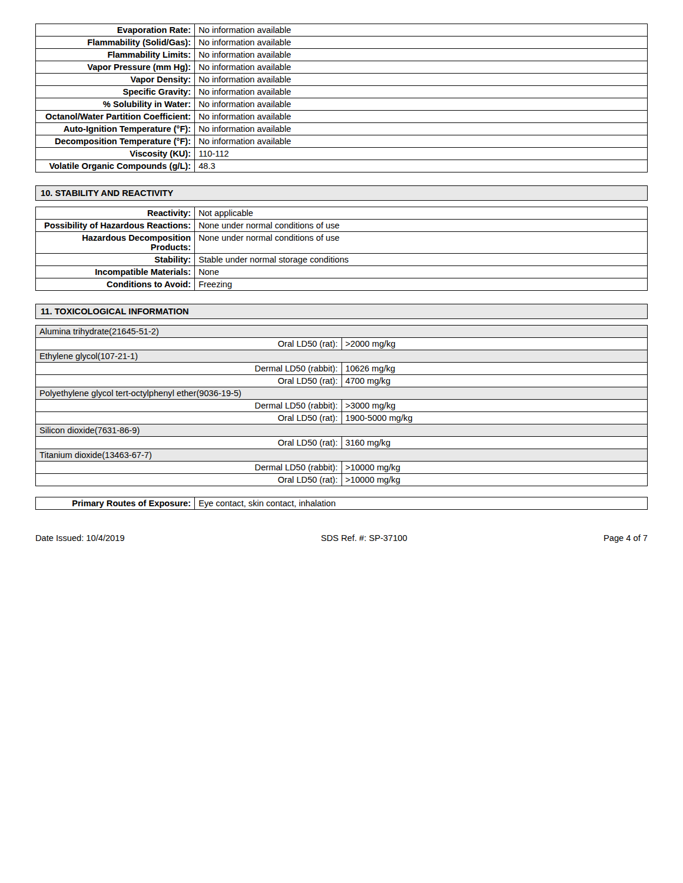| Evaporation Rate: | No information available |
| Flammability (Solid/Gas): | No information available |
| Flammability Limits: | No information available |
| Vapor Pressure (mm Hg): | No information available |
| Vapor Density: | No information available |
| Specific Gravity: | No information available |
| % Solubility in Water: | No information available |
| Octanol/Water Partition Coefficient: | No information available |
| Auto-Ignition Temperature (°F): | No information available |
| Decomposition Temperature (°F): | No information available |
| Viscosity (KU): | 110-112 |
| Volatile Organic Compounds (g/L): | 48.3 |
10. STABILITY AND REACTIVITY
| Reactivity: | Not applicable |
| Possibility of Hazardous Reactions: | None under normal conditions of use |
| Hazardous Decomposition Products: | None under normal conditions of use |
| Stability: | Stable under normal storage conditions |
| Incompatible Materials: | None |
| Conditions to Avoid: | Freezing |
11. TOXICOLOGICAL INFORMATION
| Alumina trihydrate(21645-51-2) |
| Oral LD50 (rat): | >2000 mg/kg |
| Ethylene glycol(107-21-1) |
| Dermal LD50 (rabbit): | 10626 mg/kg |
| Oral LD50 (rat): | 4700 mg/kg |
| Polyethylene glycol tert-octylphenyl ether(9036-19-5) |
| Dermal LD50 (rabbit): | >3000 mg/kg |
| Oral LD50 (rat): | 1900-5000 mg/kg |
| Silicon dioxide(7631-86-9) |
| Oral LD50 (rat): | 3160 mg/kg |
| Titanium dioxide(13463-67-7) |
| Dermal LD50 (rabbit): | >10000 mg/kg |
| Oral LD50 (rat): | >10000 mg/kg |
| Primary Routes of Exposure: | Eye contact, skin contact, inhalation |
Date Issued: 10/4/2019 SDS Ref. #: SP-37100 Page 4 of 7